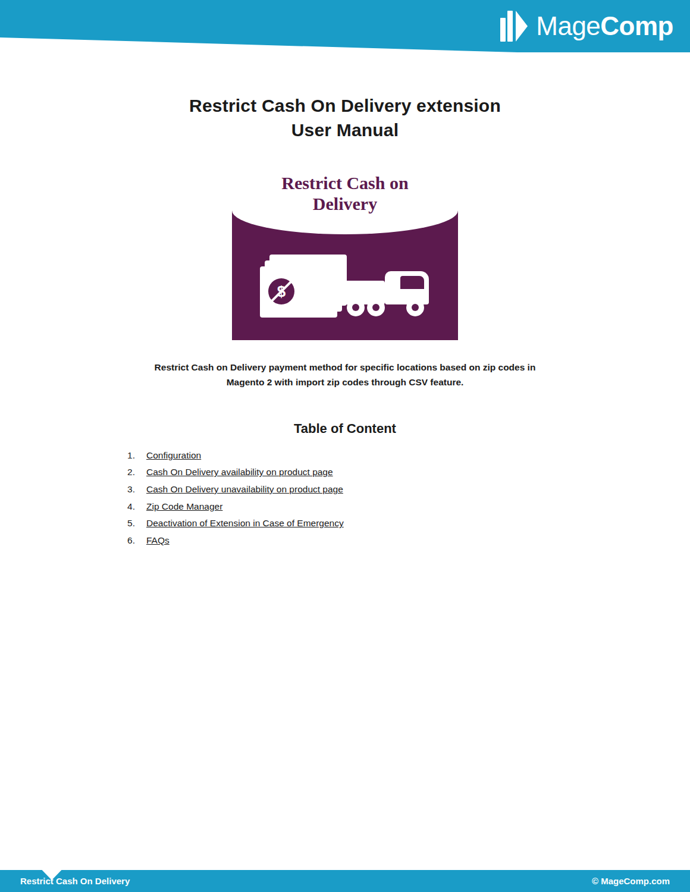MageComp
Restrict Cash On Delivery extension
User Manual
Restrict Cash on
Delivery
$
Restrict Cash on Delivery payment method for specific locations based on zip codes in
Magento 2 with import zip codes through CSV feature.
Table of Content
Configuration
Cash On Delivery availability on product page
Cash On Delivery unavailability on product page
Zip Code Manager
Deactivation of Extension in Case of Emergency
FAQs
Restrict Cash On Delivery
© MageComp.com